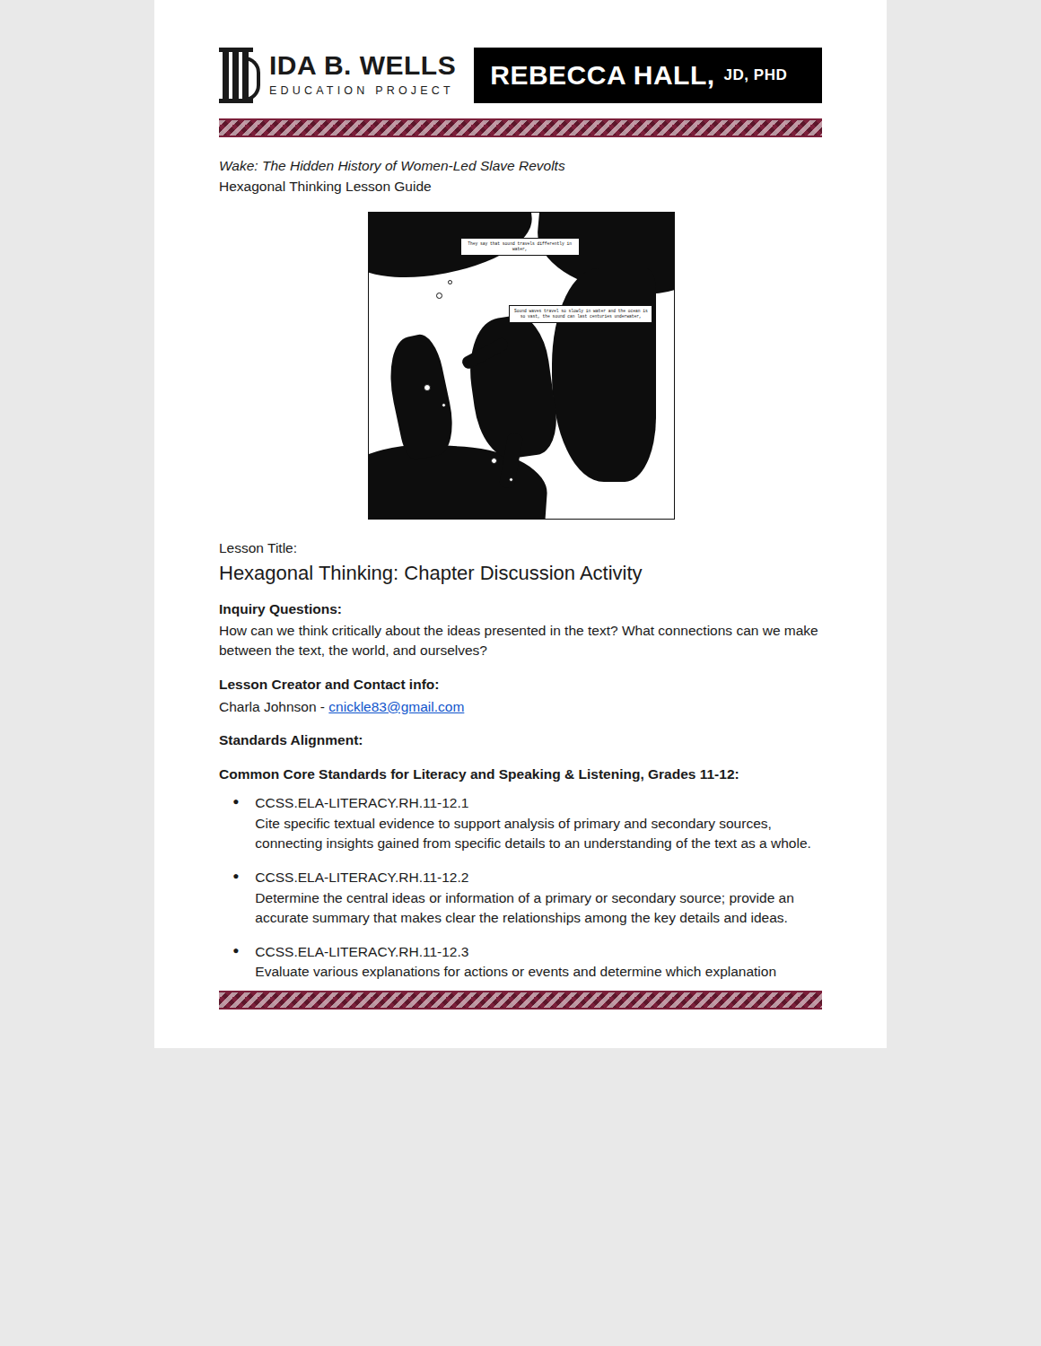IDA B. WELLS
EDUCATION PROJECT
REBECCA HALL, JD, PHD
Wake: The Hidden History of Women-Led Slave Revolts
Hexagonal Thinking Lesson Guide
They say that sound travels differently in water, Sound waves travel so slowly in water and the ocean is so vast, the sound can last centuries underwater,
Lesson Title:
Hexagonal Thinking: Chapter Discussion Activity
Inquiry Questions:
How can we think critically about the ideas presented in the text? What connections can we make between the text, the world, and ourselves?
Lesson Creator and Contact info:
Charla Johnson - cnickle83@gmail.com
Standards Alignment:
Common Core Standards for Literacy and Speaking & Listening, Grades 11-12:
CCSS.ELA-LITERACY.RH.11-12.1 Cite specific textual evidence to support analysis of primary and secondary sources, connecting insights gained from specific details to an understanding of the text as a whole.
CCSS.ELA-LITERACY.RH.11-12.2 Determine the central ideas or information of a primary or secondary source; provide an accurate summary that makes clear the relationships among the key details and ideas.
CCSS.ELA-LITERACY.RH.11-12.3 Evaluate various explanations for actions or events and determine which explanation